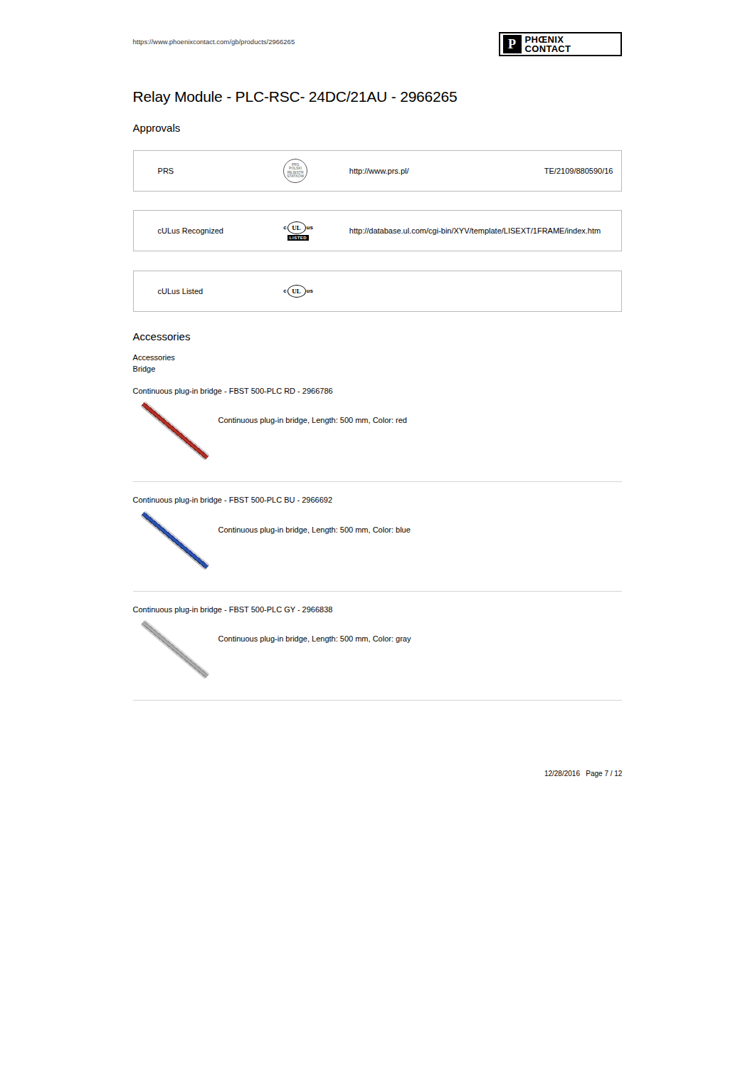https://www.phoenixcontact.com/gb/products/2966265
P
PHŒNIX
CONTACT
Relay Module - PLC-RSC- 24DC/21AU - 2966265
Approvals
PRS
PRS
POLSKI
REJESTR
STATKÓW
http://www.prs.pl/
TE/2109/880590/16
cULus Recognized
c
UL
us
LISTED
http://database.ul.com/cgi-bin/XYV/template/LISEXT/1FRAME/index.htm
cULus Listed
c
UL
us
Accessories
Accessories
Bridge
Continuous plug-in bridge - FBST 500-PLC RD - 2966786
Continuous plug-in bridge, Length: 500 mm, Color: red
Continuous plug-in bridge - FBST 500-PLC BU - 2966692
Continuous plug-in bridge, Length: 500 mm, Color: blue
Continuous plug-in bridge - FBST 500-PLC GY - 2966838
Continuous plug-in bridge, Length: 500 mm, Color: gray
12/28/2016 Page 7 / 12